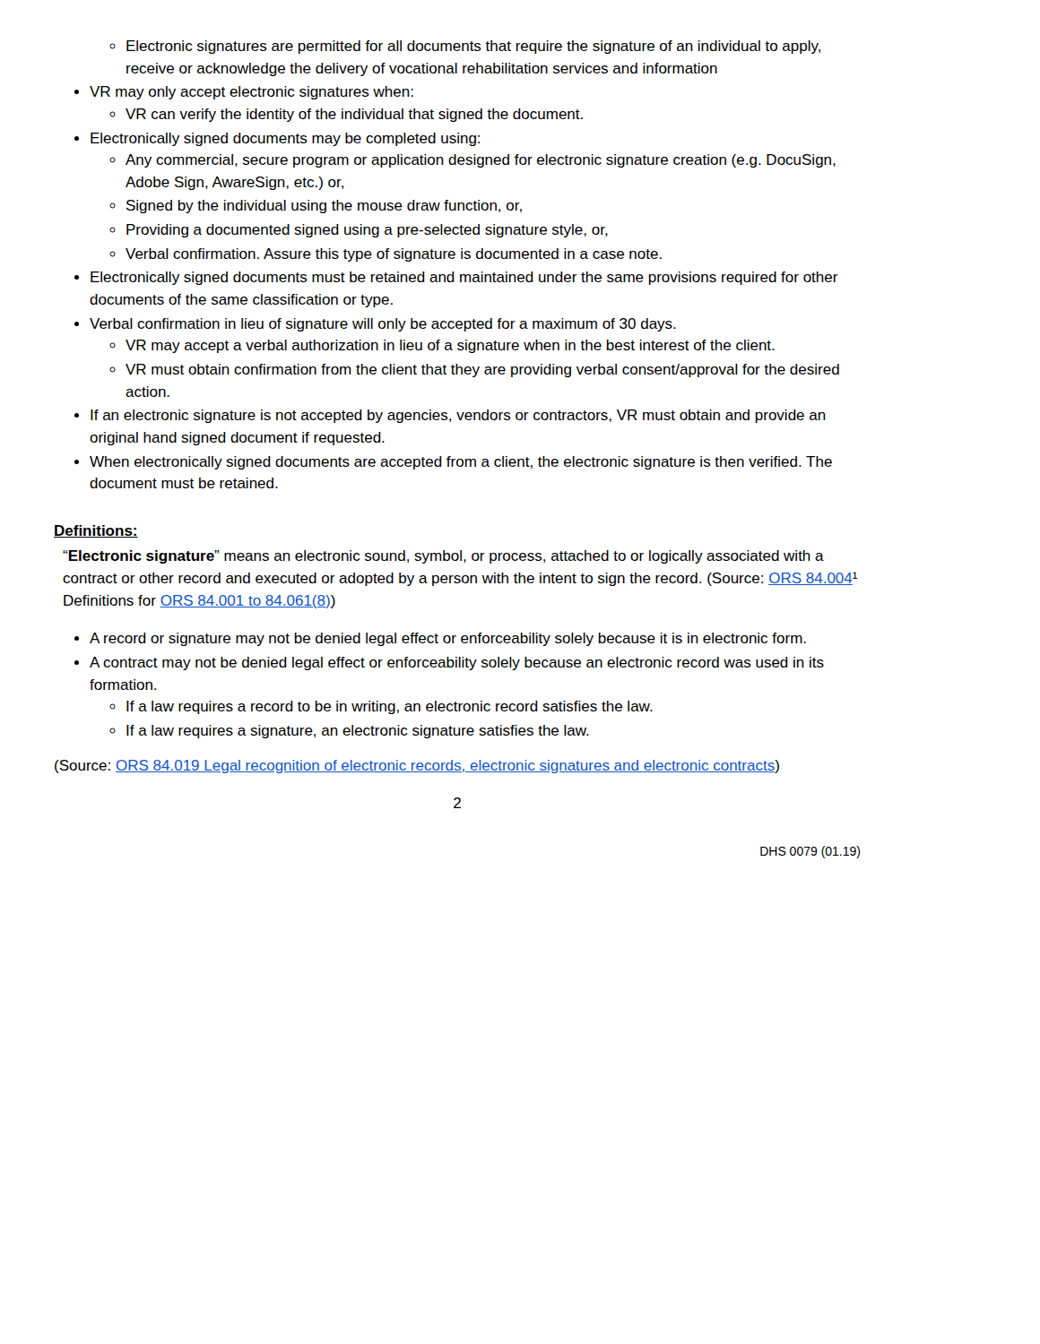Electronic signatures are permitted for all documents that require the signature of an individual to apply, receive or acknowledge the delivery of vocational rehabilitation services and information
VR may only accept electronic signatures when:
VR can verify the identity of the individual that signed the document.
Electronically signed documents may be completed using:
Any commercial, secure program or application designed for electronic signature creation (e.g. DocuSign, Adobe Sign, AwareSign, etc.) or,
Signed by the individual using the mouse draw function, or,
Providing a documented signed using a pre-selected signature style, or,
Verbal confirmation. Assure this type of signature is documented in a case note.
Electronically signed documents must be retained and maintained under the same provisions required for other documents of the same classification or type.
Verbal confirmation in lieu of signature will only be accepted for a maximum of 30 days.
VR may accept a verbal authorization in lieu of a signature when in the best interest of the client.
VR must obtain confirmation from the client that they are providing verbal consent/approval for the desired action.
If an electronic signature is not accepted by agencies, vendors or contractors, VR must obtain and provide an original hand signed document if requested.
When electronically signed documents are accepted from a client, the electronic signature is then verified. The document must be retained.
Definitions:
“Electronic signature” means an electronic sound, symbol, or process, attached to or logically associated with a contract or other record and executed or adopted by a person with the intent to sign the record. (Source: ORS 84.004¹ Definitions for ORS 84.001 to 84.061(8))
A record or signature may not be denied legal effect or enforceability solely because it is in electronic form.
A contract may not be denied legal effect or enforceability solely because an electronic record was used in its formation.
If a law requires a record to be in writing, an electronic record satisfies the law.
If a law requires a signature, an electronic signature satisfies the law.
(Source: ORS 84.019 Legal recognition of electronic records, electronic signatures and electronic contracts)
2
DHS 0079 (01.19)